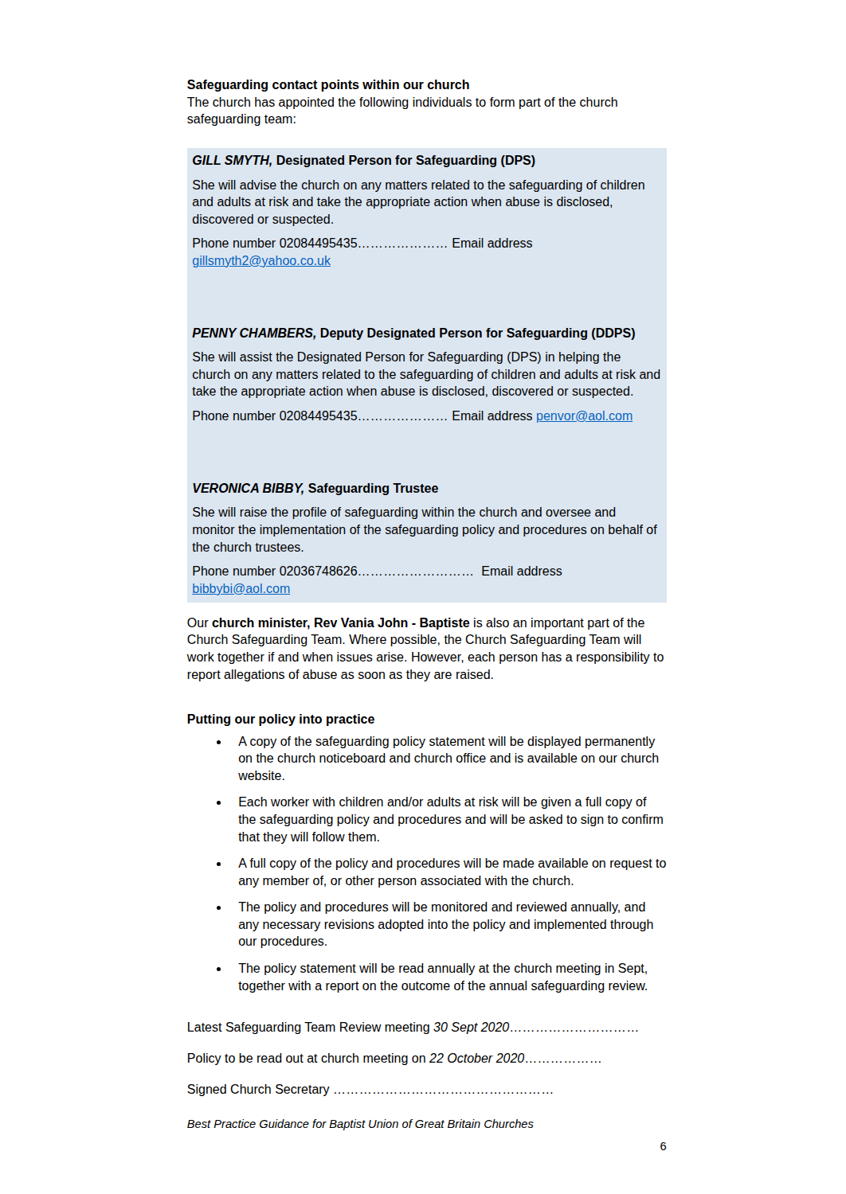Safeguarding contact points within our church
The church has appointed the following individuals to form part of the church safeguarding team:
GILL SMYTH, Designated Person for Safeguarding (DPS)
She will advise the church on any matters related to the safeguarding of children and adults at risk and take the appropriate action when abuse is disclosed, discovered or suspected.
Phone number 02084495435………………… Email address gillsmyth2@yahoo.co.uk
PENNY CHAMBERS, Deputy Designated Person for Safeguarding (DDPS)
She will assist the Designated Person for Safeguarding (DPS) in helping the church on any matters related to the safeguarding of children and adults at risk and take the appropriate action when abuse is disclosed, discovered or suspected.
Phone number 02084495435………………… Email address penvor@aol.com
VERONICA BIBBY, Safeguarding Trustee
She will raise the profile of safeguarding within the church and oversee and monitor the implementation of the safeguarding policy and procedures on behalf of the church trustees.
Phone number 02036748626……………………… Email address bibbybi@aol.com
Our church minister, Rev Vania John - Baptiste is also an important part of the Church Safeguarding Team. Where possible, the Church Safeguarding Team will work together if and when issues arise. However, each person has a responsibility to report allegations of abuse as soon as they are raised.
Putting our policy into practice
A copy of the safeguarding policy statement will be displayed permanently on the church noticeboard and church office and is available on our church website.
Each worker with children and/or adults at risk will be given a full copy of the safeguarding policy and procedures and will be asked to sign to confirm that they will follow them.
A full copy of the policy and procedures will be made available on request to any member of, or other person associated with the church.
The policy and procedures will be monitored and reviewed annually, and any necessary revisions adopted into the policy and implemented through our procedures.
The policy statement will be read annually at the church meeting in Sept, together with a report on the outcome of the annual safeguarding review.
Latest Safeguarding Team Review meeting 30 Sept 2020…………………………
Policy to be read out at church meeting on 22 October 2020………………
Signed Church Secretary ……………………………………………
Best Practice Guidance for Baptist Union of Great Britain Churches
6